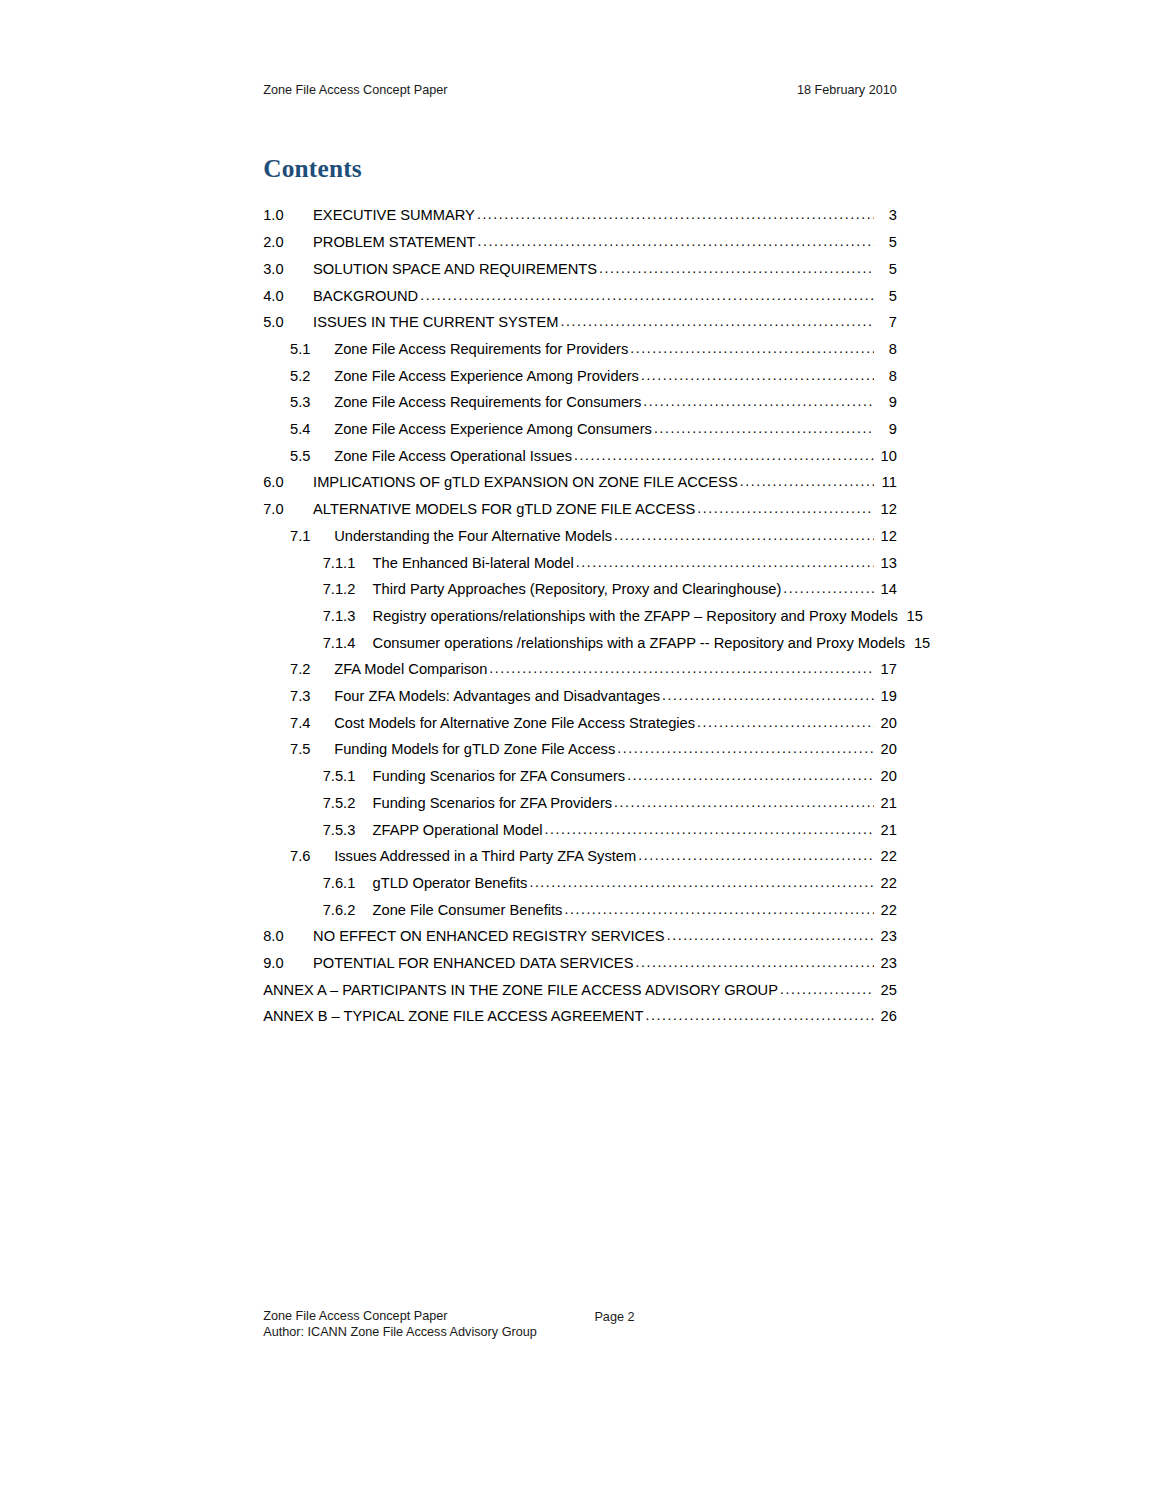Zone File Access Concept Paper
18 February 2010
Contents
1.0 EXECUTIVE SUMMARY ........................................................................................................... 3
2.0 PROBLEM STATEMENT ......................................................................................................... 5
3.0 SOLUTION SPACE AND REQUIREMENTS ....................................................................................... 5
4.0 BACKGROUND ................................................................................................................. 5
5.0 ISSUES IN THE CURRENT SYSTEM ................................................................................................. 7
5.1 Zone File Access Requirements for Providers ............................................................................. 8
5.2 Zone File Access Experience Among Providers ........................................................................... 8
5.3 Zone File Access Requirements for Consumers .......................................................................... 9
5.4 Zone File Access Experience Among Consumers ........................................................................ 9
5.5 Zone File Access Operational Issues ....................................................................................... 10
6.0 IMPLICATIONS OF gTLD EXPANSION ON ZONE FILE ACCESS ....................................................... 11
7.0 ALTERNATIVE MODELS FOR gTLD ZONE FILE ACCESS .................................................................... 12
7.1 Understanding the Four Alternative Models ............................................................................. 12
7.1.1 The Enhanced Bi-lateral Model ........................................................................................... 13
7.1.2 Third Party Approaches (Repository, Proxy and Clearinghouse) ....................................... 14
7.1.3 Registry operations/relationships with the ZFAPP – Repository and Proxy Models .......... 15
7.1.4 Consumer operations /relationships with a ZFAPP -- Repository and Proxy Models ......... 15
7.2 ZFA Model Comparison ....................................................................................................... 17
7.3 Four ZFA Models: Advantages and Disadvantages ..................................................................... 19
7.4 Cost Models for Alternative Zone File Access Strategies ........................................................... 20
7.5 Funding Models for gTLD Zone File Access ............................................................................... 20
7.5.1 Funding Scenarios for ZFA Consumers ................................................................................... 20
7.5.2 Funding Scenarios for ZFA Providers ..................................................................................... 21
7.5.3 ZFAPP Operational Model ................................................................................................. 21
7.6 Issues Addressed in a Third Party ZFA System ........................................................................... 22
7.6.1 gTLD Operator Benefits ..................................................................................................... 22
7.6.2 Zone File Consumer Benefits ............................................................................................. 22
8.0 NO EFFECT ON ENHANCED REGISTRY SERVICES ........................................................................... 23
9.0 POTENTIAL FOR ENHANCED DATA SERVICES ................................................................................ 23
ANNEX A – PARTICIPANTS IN THE ZONE FILE ACCESS ADVISORY GROUP ................................................. 25
ANNEX B – TYPICAL ZONE FILE ACCESS AGREEMENT ............................................................................. 26
Zone File Access Concept Paper
Author: ICANN Zone File Access Advisory Group
Page 2